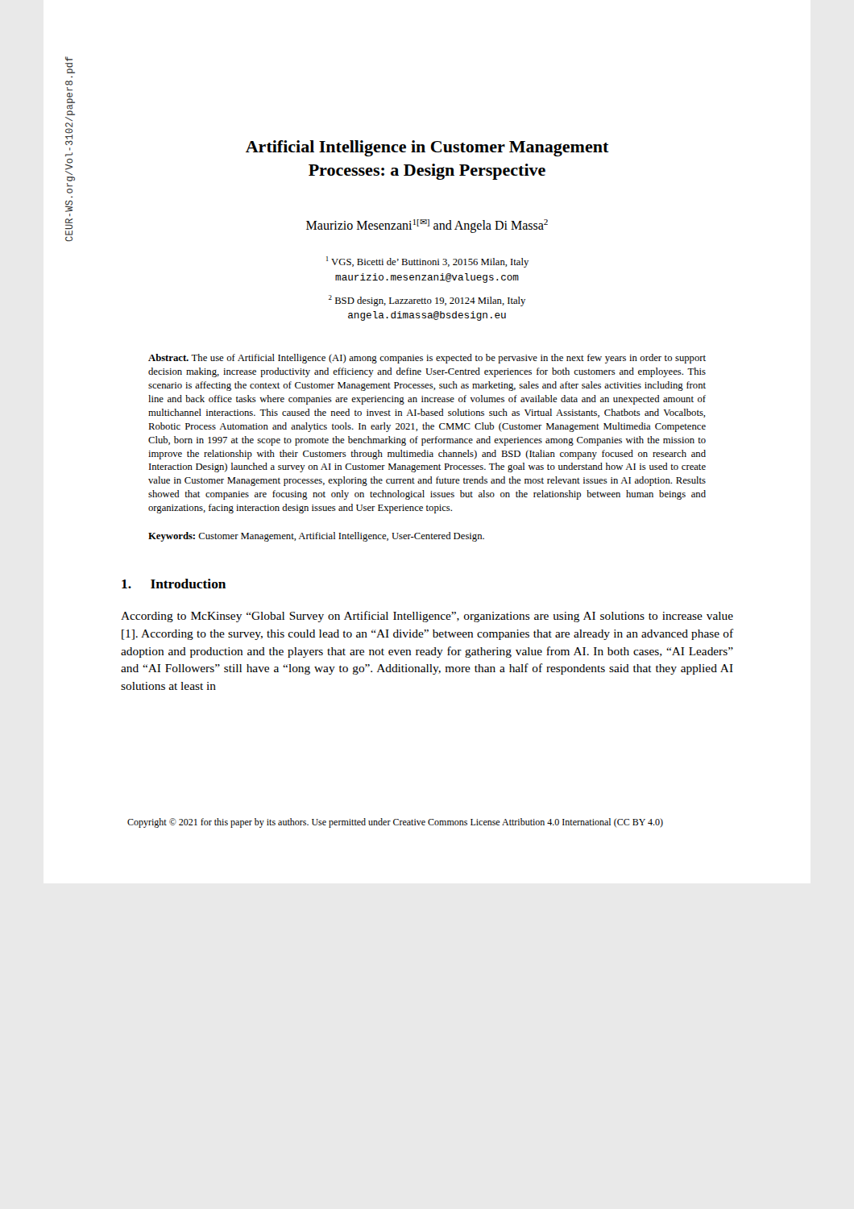CEUR-WS.org/Vol-3102/paper8.pdf
Artificial Intelligence in Customer Management
Processes: a Design Perspective
Maurizio Mesenzani1[✉] and Angela Di Massa2
1 VGS, Bicetti de’ Buttinoni 3, 20156 Milan, Italy
maurizio.mesenzani@valuegs.com
2 BSD design, Lazzaretto 19, 20124 Milan, Italy
angela.dimassa@bsdesign.eu
Abstract. The use of Artificial Intelligence (AI) among companies is expected to be pervasive in the next few years in order to support decision making, increase productivity and efficiency and define User-Centred experiences for both customers and employees. This scenario is affecting the context of Customer Management Processes, such as marketing, sales and after sales activities including front line and back office tasks where companies are experiencing an increase of volumes of available data and an unexpected amount of multichannel interactions. This caused the need to invest in AI-based solutions such as Virtual Assistants, Chatbots and Vocalbots, Robotic Process Automation and analytics tools. In early 2021, the CMMC Club (Customer Management Multimedia Competence Club, born in 1997 at the scope to promote the benchmarking of performance and experiences among Companies with the mission to improve the relationship with their Customers through multimedia channels) and BSD (Italian company focused on research and Interaction Design) launched a survey on AI in Customer Management Processes. The goal was to understand how AI is used to create value in Customer Management processes, exploring the current and future trends and the most relevant issues in AI adoption. Results showed that companies are focusing not only on technological issues but also on the relationship between human beings and organizations, facing interaction design issues and User Experience topics.
Keywords: Customer Management, Artificial Intelligence, User-Centered Design.
1. Introduction
According to McKinsey “Global Survey on Artificial Intelligence”, organizations are using AI solutions to increase value [1]. According to the survey, this could lead to an “AI divide” between companies that are already in an advanced phase of adoption and production and the players that are not even ready for gathering value from AI. In both cases, “AI Leaders” and “AI Followers” still have a “long way to go”. Additionally, more than a half of respondents said that they applied AI solutions at least in
Copyright © 2021 for this paper by its authors. Use permitted under Creative Commons License Attribution 4.0 International (CC BY 4.0)